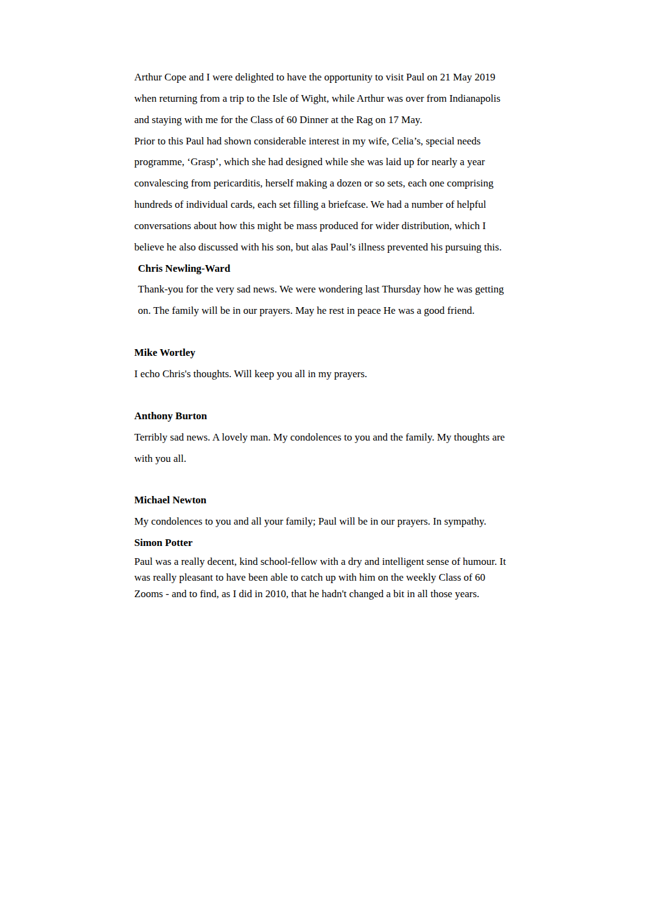Arthur Cope and I were delighted to have the opportunity to visit Paul on 21 May 2019 when returning from a trip to the Isle of Wight, while Arthur was over from Indianapolis and staying with me for the Class of 60 Dinner at the Rag on 17 May.
Prior to this Paul had shown considerable interest in my wife, Celia’s, special needs programme, ‘Grasp’, which she had designed while she was laid up for nearly a year convalescing from pericarditis, herself making a dozen or so sets, each one comprising hundreds of individual cards, each set filling a briefcase. We had a number of helpful conversations about how this might be mass produced for wider distribution, which I believe he also discussed with his son, but alas Paul’s illness prevented his pursuing this.
Chris Newling-Ward
Thank-you for the very sad news. We were wondering last Thursday how he was getting on. The family will be in our prayers. May he rest in peace He was a good friend.
Mike Wortley
I echo Chris's thoughts. Will keep you all in my prayers.
Anthony Burton
Terribly sad news. A lovely man. My condolences to you and the family. My thoughts are with you all.
Michael Newton
My condolences to you and all your family; Paul will be in our prayers. In sympathy.
Simon Potter
Paul was a really decent, kind school-fellow with a dry and intelligent sense of humour. It was really pleasant to have been able to catch up with him on the weekly Class of 60 Zooms - and to find, as I did in 2010, that he hadn't changed a bit in all those years.